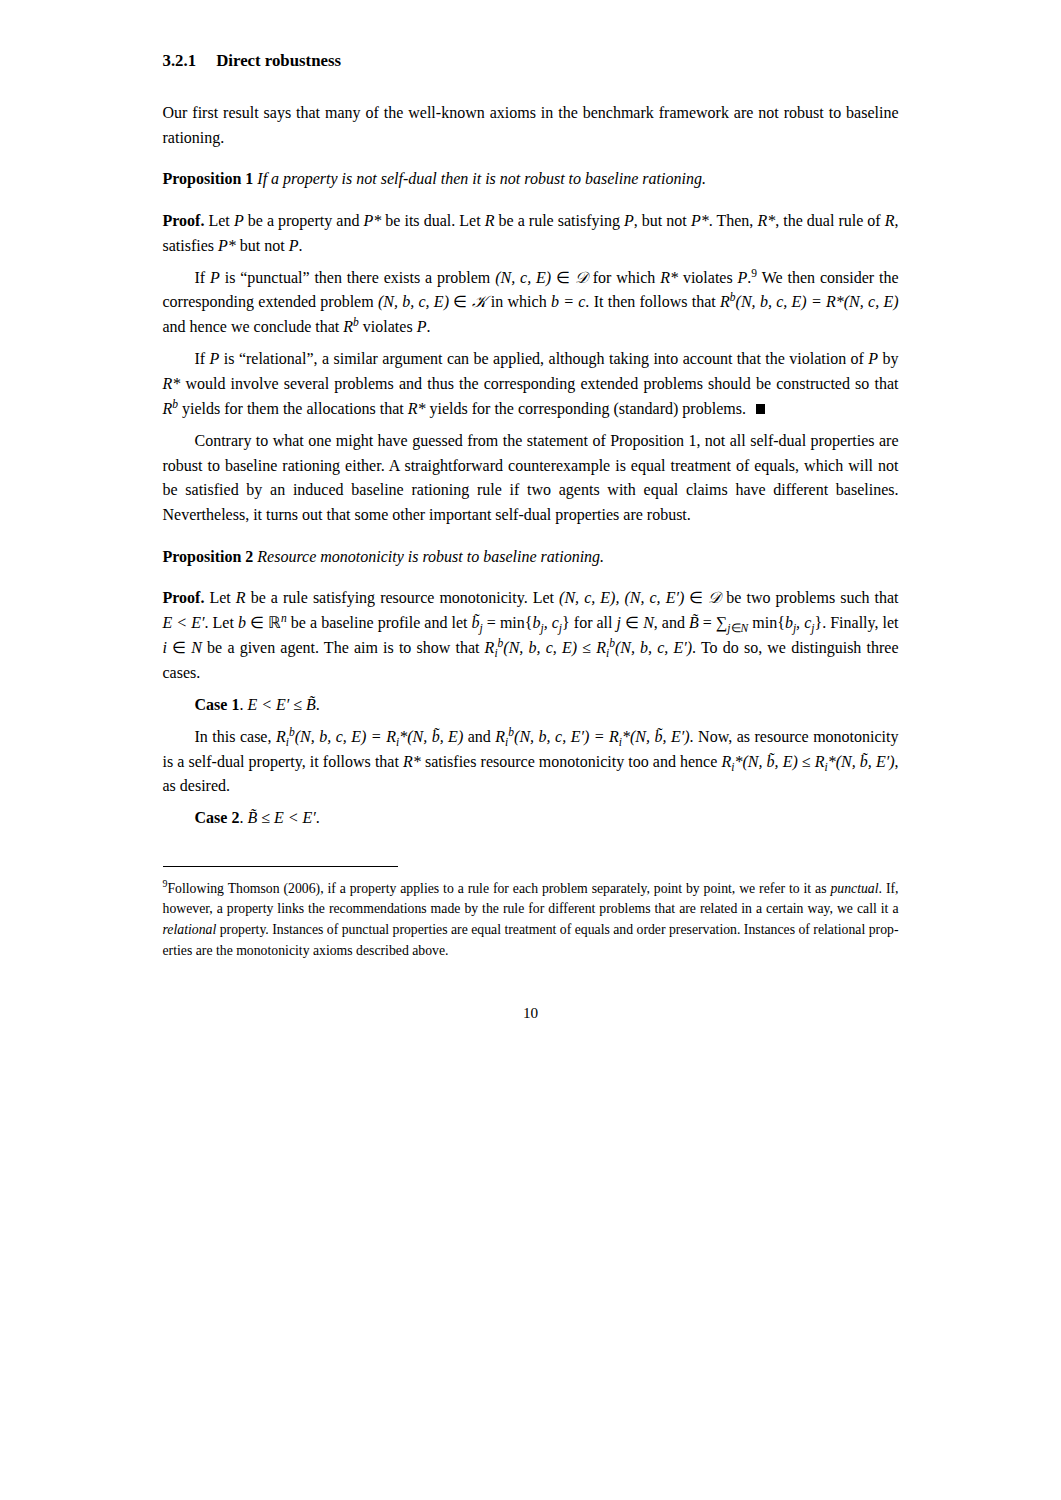3.2.1 Direct robustness
Our first result says that many of the well-known axioms in the benchmark framework are not robust to baseline rationing.
Proposition 1 If a property is not self-dual then it is not robust to baseline rationing.
Proof. Let P be a property and P* be its dual. Let R be a rule satisfying P, but not P*. Then, R*, the dual rule of R, satisfies P* but not P.
If P is “punctual” then there exists a problem (N, c, E) ∈ 𝒟 for which R* violates P.9 We then consider the corresponding extended problem (N, b, c, E) ∈ 𝒦 in which b = c. It then follows that Rb(N, b, c, E) = R*(N, c, E) and hence we conclude that Rb violates P.
If P is “relational”, a similar argument can be applied, although taking into account that the violation of P by R* would involve several problems and thus the corresponding extended problems should be constructed so that Rb yields for them the allocations that R* yields for the corresponding (standard) problems.
Contrary to what one might have guessed from the statement of Proposition 1, not all self-dual properties are robust to baseline rationing either. A straightforward counterexample is equal treatment of equals, which will not be satisfied by an induced baseline rationing rule if two agents with equal claims have different baselines. Nevertheless, it turns out that some other important self-dual properties are robust.
Proposition 2 Resource monotonicity is robust to baseline rationing.
Proof. Let R be a rule satisfying resource monotonicity. Let (N, c, E), (N, c, E′) ∈ 𝒟 be two problems such that E < E′. Let b ∈ ℝn be a baseline profile and let b̃j = min{bj, cj} for all j ∈ N, and B̃ = ∑j∈N min{bj, cj}. Finally, let i ∈ N be a given agent. The aim is to show that Rib(N, b, c, E) ≤ Rib(N, b, c, E′). To do so, we distinguish three cases.
Case 1. E < E′ ≤ B̃.
In this case, Rib(N, b, c, E) = Ri*(N, b̃, E) and Rib(N, b, c, E′) = Ri*(N, b̃, E′). Now, as resource monotonicity is a self-dual property, it follows that R* satisfies resource monotonicity too and hence Ri*(N, b̃, E) ≤ Ri*(N, b̃, E′), as desired.
Case 2. B̃ ≤ E < E′.
9Following Thomson (2006), if a property applies to a rule for each problem separately, point by point, we refer to it as punctual. If, however, a property links the recommendations made by the rule for different problems that are related in a certain way, we call it a relational property. Instances of punctual properties are equal treatment of equals and order preservation. Instances of relational properties are the monotonicity axioms described above.
10